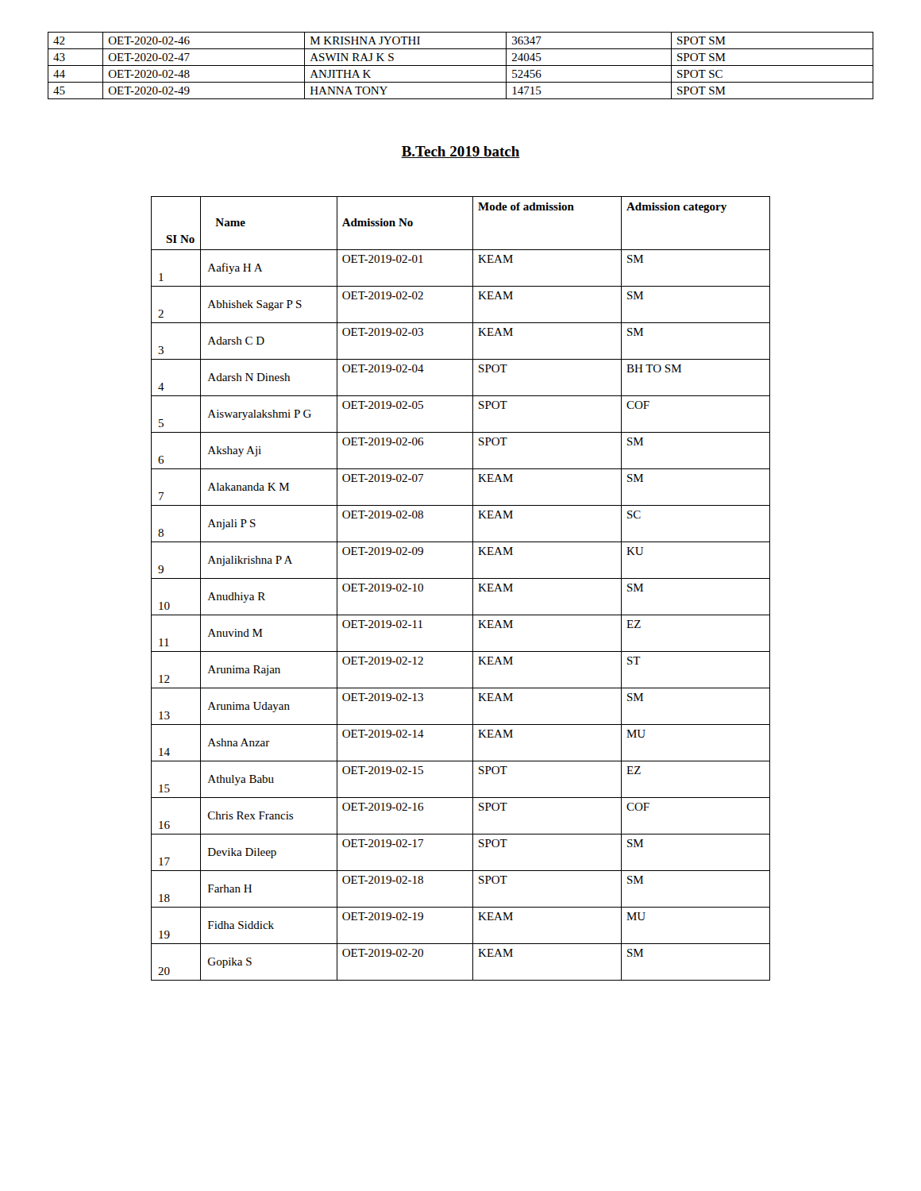| 42 | OET-2020-02-46 | M KRISHNA JYOTHI | 36347 | SPOT SM |
| 43 | OET-2020-02-47 | ASWIN RAJ K S | 24045 | SPOT SM |
| 44 | OET-2020-02-48 | ANJITHA K | 52456 | SPOT SC |
| 45 | OET-2020-02-49 | HANNA TONY | 14715 | SPOT SM |
B.Tech 2019 batch
| SI No | Name | Admission No | Mode of admission | Admission category |
| --- | --- | --- | --- | --- |
| 1 | Aafiya H A | OET-2019-02-01 | KEAM | SM |
| 2 | Abhishek Sagar P S | OET-2019-02-02 | KEAM | SM |
| 3 | Adarsh C D | OET-2019-02-03 | KEAM | SM |
| 4 | Adarsh N Dinesh | OET-2019-02-04 | SPOT | BH TO SM |
| 5 | Aiswaryalakshmi P G | OET-2019-02-05 | SPOT | COF |
| 6 | Akshay Aji | OET-2019-02-06 | SPOT | SM |
| 7 | Alakananda K M | OET-2019-02-07 | KEAM | SM |
| 8 | Anjali P S | OET-2019-02-08 | KEAM | SC |
| 9 | Anjalikrishna P A | OET-2019-02-09 | KEAM | KU |
| 10 | Anudhiya R | OET-2019-02-10 | KEAM | SM |
| 11 | Anuvind M | OET-2019-02-11 | KEAM | EZ |
| 12 | Arunima Rajan | OET-2019-02-12 | KEAM | ST |
| 13 | Arunima Udayan | OET-2019-02-13 | KEAM | SM |
| 14 | Ashna Anzar | OET-2019-02-14 | KEAM | MU |
| 15 | Athulya Babu | OET-2019-02-15 | SPOT | EZ |
| 16 | Chris Rex Francis | OET-2019-02-16 | SPOT | COF |
| 17 | Devika Dileep | OET-2019-02-17 | SPOT | SM |
| 18 | Farhan H | OET-2019-02-18 | SPOT | SM |
| 19 | Fidha Siddick | OET-2019-02-19 | KEAM | MU |
| 20 | Gopika S | OET-2019-02-20 | KEAM | SM |